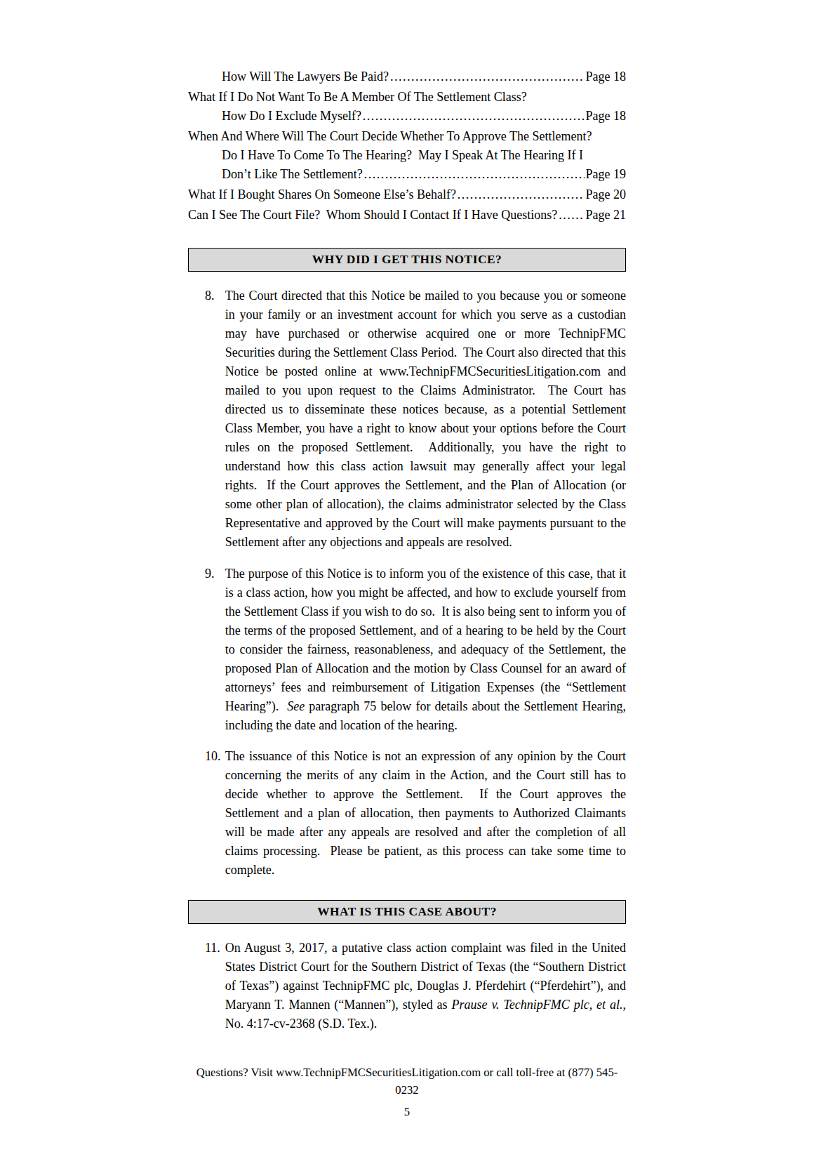How Will The Lawyers Be Paid? ............................................................................ Page 18
What If I Do Not Want To Be A Member Of The Settlement Class?
How Do I Exclude Myself? ..................................................................................... Page 18
When And Where Will The Court Decide Whether To Approve The Settlement?
Do I Have To Come To The Hearing? May I Speak At The Hearing If I
Don’t Like The Settlement? ..................................................................................... Page 19
What If I Bought Shares On Someone Else’s Behalf? ........................................................ Page 20
Can I See The Court File? Whom Should I Contact If I Have Questions? ......................... Page 21
WHY DID I GET THIS NOTICE?
8.
The Court directed that this Notice be mailed to you because you or someone in your family or an investment account for which you serve as a custodian may have purchased or otherwise acquired one or more TechnipFMC Securities during the Settlement Class Period. The Court also directed that this Notice be posted online at www.TechnipFMCSecuritiesLitigation.com and mailed to you upon request to the Claims Administrator. The Court has directed us to disseminate these notices because, as a potential Settlement Class Member, you have a right to know about your options before the Court rules on the proposed Settlement. Additionally, you have the right to understand how this class action lawsuit may generally affect your legal rights. If the Court approves the Settlement, and the Plan of Allocation (or some other plan of allocation), the claims administrator selected by the Class Representative and approved by the Court will make payments pursuant to the Settlement after any objections and appeals are resolved.
9.
The purpose of this Notice is to inform you of the existence of this case, that it is a class action, how you might be affected, and how to exclude yourself from the Settlement Class if you wish to do so. It is also being sent to inform you of the terms of the proposed Settlement, and of a hearing to be held by the Court to consider the fairness, reasonableness, and adequacy of the Settlement, the proposed Plan of Allocation and the motion by Class Counsel for an award of attorneys’ fees and reimbursement of Litigation Expenses (the “Settlement Hearing”). See paragraph 75 below for details about the Settlement Hearing, including the date and location of the hearing.
10.
The issuance of this Notice is not an expression of any opinion by the Court concerning the merits of any claim in the Action, and the Court still has to decide whether to approve the Settlement. If the Court approves the Settlement and a plan of allocation, then payments to Authorized Claimants will be made after any appeals are resolved and after the completion of all claims processing. Please be patient, as this process can take some time to complete.
WHAT IS THIS CASE ABOUT?
11.
On August 3, 2017, a putative class action complaint was filed in the United States District Court for the Southern District of Texas (the “Southern District of Texas”) against TechnipFMC plc, Douglas J. Pferdehirt (“Pferdehirt”), and Maryann T. Mannen (“Mannen”), styled as Prause v. TechnipFMC plc, et al., No. 4:17-cv-2368 (S.D. Tex.).
Questions? Visit www.TechnipFMCSecuritiesLitigation.com or call toll-free at (877) 545-0232 5